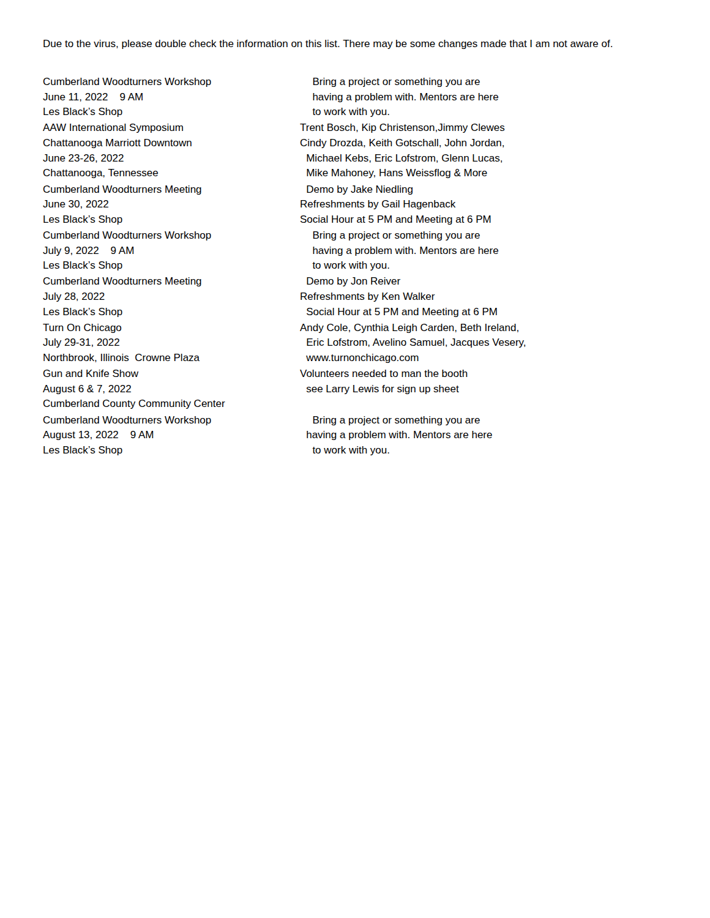Due to the virus, please double check the information on this list. There may be some changes made that I am not aware of.
| Cumberland Woodturners Workshop June 11, 2022 9 AM Les Black’s Shop | Bring a project or something you are having a problem with. Mentors are here to work with you. |
| AAW International Symposium Chattanooga Marriott Downtown June 23-26, 2022 Chattanooga, Tennessee | Trent Bosch, Kip Christenson,Jimmy Clewes Cindy Drozda, Keith Gotschall, John Jordan, Michael Kebs, Eric Lofstrom, Glenn Lucas, Mike Mahoney, Hans Weissflog & More |
| Cumberland Woodturners Meeting June 30, 2022 Les Black’s Shop | Demo by Jake Niedling Refreshments by Gail Hagenback Social Hour at 5 PM and Meeting at 6 PM |
| Cumberland Woodturners Workshop July 9, 2022 9 AM Les Black’s Shop | Bring a project or something you are having a problem with. Mentors are here to work with you. |
| Cumberland Woodturners Meeting July 28, 2022 Les Black’s Shop | Demo by Jon Reiver Refreshments by Ken Walker Social Hour at 5 PM and Meeting at 6 PM |
| Turn On Chicago July 29-31, 2022 Northbrook, Illinois Crowne Plaza | Andy Cole, Cynthia Leigh Carden, Beth Ireland, Eric Lofstrom, Avelino Samuel, Jacques Vesery, www.turnonchicago.com |
| Gun and Knife Show August 6 & 7, 2022 Cumberland County Community Center | Volunteers needed to man the booth see Larry Lewis for sign up sheet |
| Cumberland Woodturners Workshop August 13, 2022 9 AM Les Black’s Shop | Bring a project or something you are having a problem with. Mentors are here to work with you. |